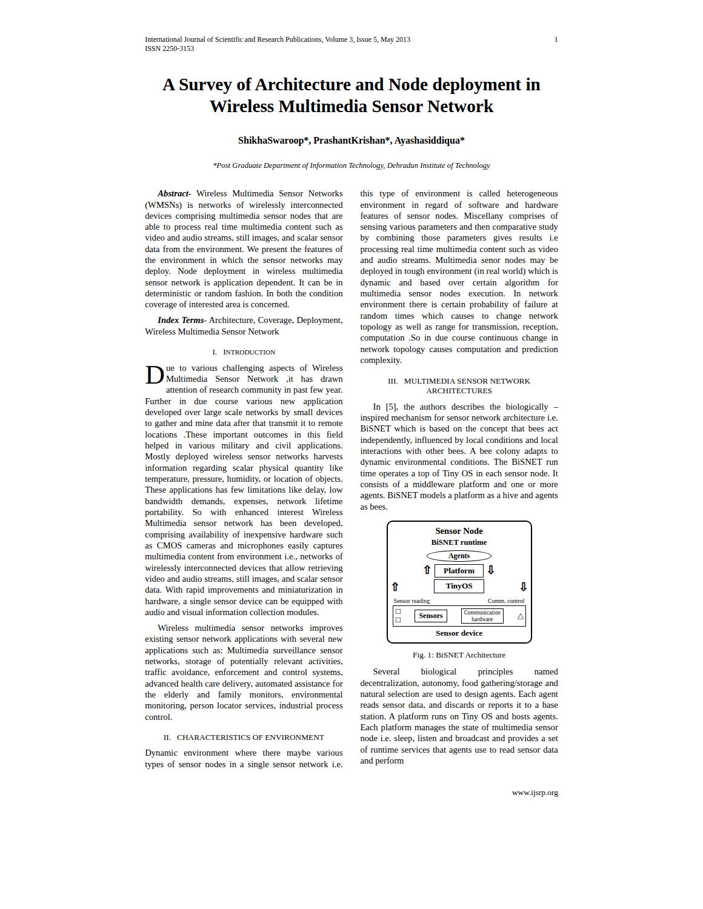International Journal of Scientific and Research Publications, Volume 3, Issue 5, May 2013
ISSN 2250-3153
1
A Survey of Architecture and Node deployment in Wireless Multimedia Sensor Network
ShikhaSwaroop*, PrashantKrishan*, Ayashasiddiqua*
*Post Graduate Department of Information Technology, Dehradun Institute of Technology
Abstract- Wireless Multimedia Sensor Networks (WMSNs) is networks of wirelessly interconnected devices comprising multimedia sensor nodes that are able to process real time multimedia content such as video and audio streams, still images, and scalar sensor data from the environment. We present the features of the environment in which the sensor networks may deploy. Node deployment in wireless multimedia sensor network is application dependent. It can be in deterministic or random fashion. In both the condition coverage of interested area is concerned.
Index Terms- Architecture, Coverage, Deployment, Wireless Multimedia Sensor Network
I. INTRODUCTION
Due to various challenging aspects of Wireless Multimedia Sensor Network ,it has drawn attention of research community in past few year. Further in due course various new application developed over large scale networks by small devices to gather and mine data after that transmit it to remote locations .These important outcomes in this field helped in various military and civil applications. Mostly deployed wireless sensor networks harvests information regarding scalar physical quantity like temperature, pressure, humidity, or location of objects. These applications has few limitations like delay, low bandwidth demands, expenses, network lifetime portability. So with enhanced interest Wireless Multimedia sensor network has been developed, comprising availability of inexpensive hardware such as CMOS cameras and microphones easily captures multimedia content from environment i.e., networks of wirelessly interconnected devices that allow retrieving video and audio streams, still images, and scalar sensor data. With rapid improvements and miniaturization in hardware, a single sensor device can be equipped with audio and visual information collection modules.
Wireless multimedia sensor networks improves existing sensor network applications with several new applications such as: Multimedia surveillance sensor networks, storage of potentially relevant activities, traffic avoidance, enforcement and control systems, advanced health care delivery, automated assistance for the elderly and family monitors, environmental monitoring, person locator services, industrial process control.
II. CHARACTERISTICS OF ENVIRONMENT
Dynamic environment where there maybe various types of sensor nodes in a single sensor network i.e. this type of environment is called heterogeneous environment in regard of software and hardware features of sensor nodes. Miscellany comprises of sensing various parameters and then comparative study by combining those parameters gives results i.e processing real time multimedia content such as video and audio streams. Multimedia senor nodes may be deployed in tough environment (in real world) which is dynamic and based over certain algorithm for multimedia sensor nodes execution. In network environment there is certain probability of failure at random times which causes to change network topology as well as range for transmission, reception, computation .So in due course continuous change in network topology causes computation and prediction complexity.
III. MULTIMEDIA SENSOR NETWORK ARCHITECTURES
In [5], the authors describes the biologically –inspired mechanism for sensor network architecture i.e. BiSNET which is based on the concept that bees act independently, influenced by local conditions and local interactions with other bees. A bee colony adapts to dynamic environmental conditions. The BiSNET run time operates a top of Tiny OS in each sensor node. It consists of a middleware platform and one or more agents. BiSNET models a platform as a hive and agents as bees.
Sensor Node
BiSNET runtime
Agents
⇧ Platform ⇩
⇧ TinyOS ⇩
Sensor reading Comm. control
☐
☐ Sensors Communication
hardware △
Sensor device
Fig. 1: BiSNET Architecture
Several biological principles named decentralization, autonomy, food gathering/storage and natural selection are used to design agents. Each agent reads sensor data, and discards or reports it to a base station. A platform runs on Tiny OS and hosts agents. Each platform manages the state of multimedia sensor node i.e. sleep, listen and broadcast and provides a set of runtime services that agents use to read sensor data and perform
www.ijsrp.org